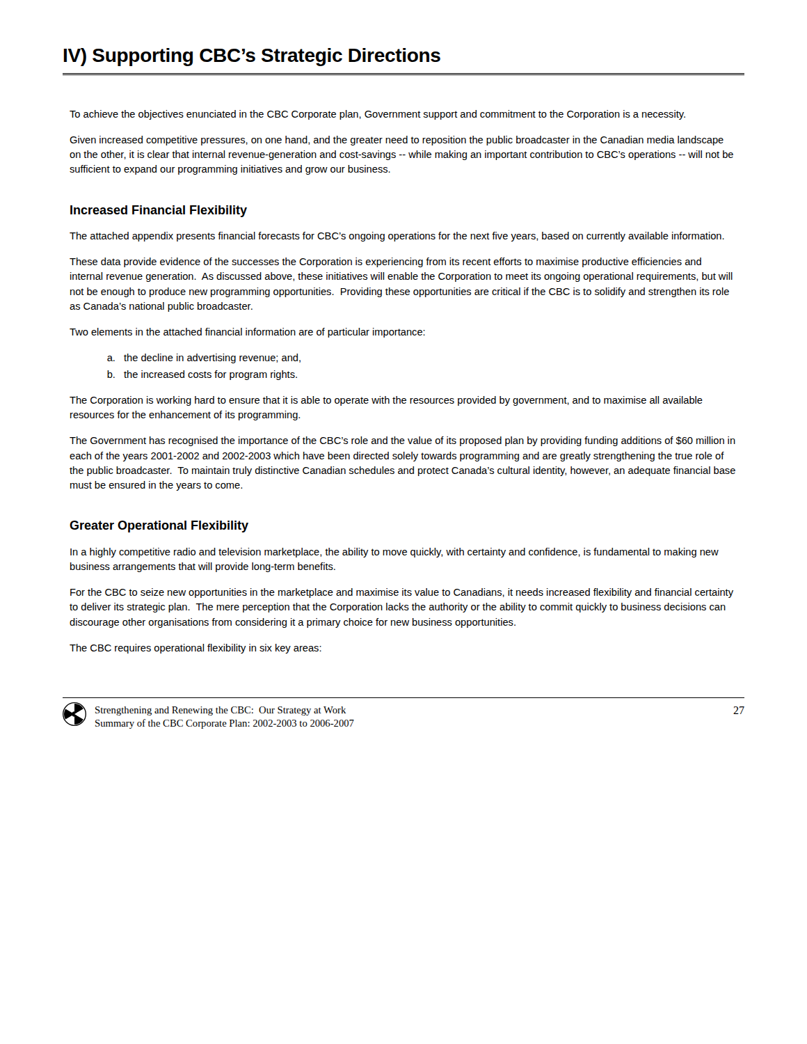IV) Supporting CBC’s Strategic Directions
To achieve the objectives enunciated in the CBC Corporate plan, Government support and commitment to the Corporation is a necessity.
Given increased competitive pressures, on one hand, and the greater need to reposition the public broadcaster in the Canadian media landscape on the other, it is clear that internal revenue-generation and cost-savings -- while making an important contribution to CBC’s operations -- will not be sufficient to expand our programming initiatives and grow our business.
Increased Financial Flexibility
The attached appendix presents financial forecasts for CBC’s ongoing operations for the next five years, based on currently available information.
These data provide evidence of the successes the Corporation is experiencing from its recent efforts to maximise productive efficiencies and internal revenue generation. As discussed above, these initiatives will enable the Corporation to meet its ongoing operational requirements, but will not be enough to produce new programming opportunities. Providing these opportunities are critical if the CBC is to solidify and strengthen its role as Canada’s national public broadcaster.
Two elements in the attached financial information are of particular importance:
the decline in advertising revenue; and,
the increased costs for program rights.
The Corporation is working hard to ensure that it is able to operate with the resources provided by government, and to maximise all available resources for the enhancement of its programming.
The Government has recognised the importance of the CBC’s role and the value of its proposed plan by providing funding additions of $60 million in each of the years 2001-2002 and 2002-2003 which have been directed solely towards programming and are greatly strengthening the true role of the public broadcaster. To maintain truly distinctive Canadian schedules and protect Canada’s cultural identity, however, an adequate financial base must be ensured in the years to come.
Greater Operational Flexibility
In a highly competitive radio and television marketplace, the ability to move quickly, with certainty and confidence, is fundamental to making new business arrangements that will provide long-term benefits.
For the CBC to seize new opportunities in the marketplace and maximise its value to Canadians, it needs increased flexibility and financial certainty to deliver its strategic plan. The mere perception that the Corporation lacks the authority or the ability to commit quickly to business decisions can discourage other organisations from considering it a primary choice for new business opportunities.
The CBC requires operational flexibility in six key areas:
27
Strengthening and Renewing the CBC: Our Strategy at Work
Summary of the CBC Corporate Plan: 2002-2003 to 2006-2007